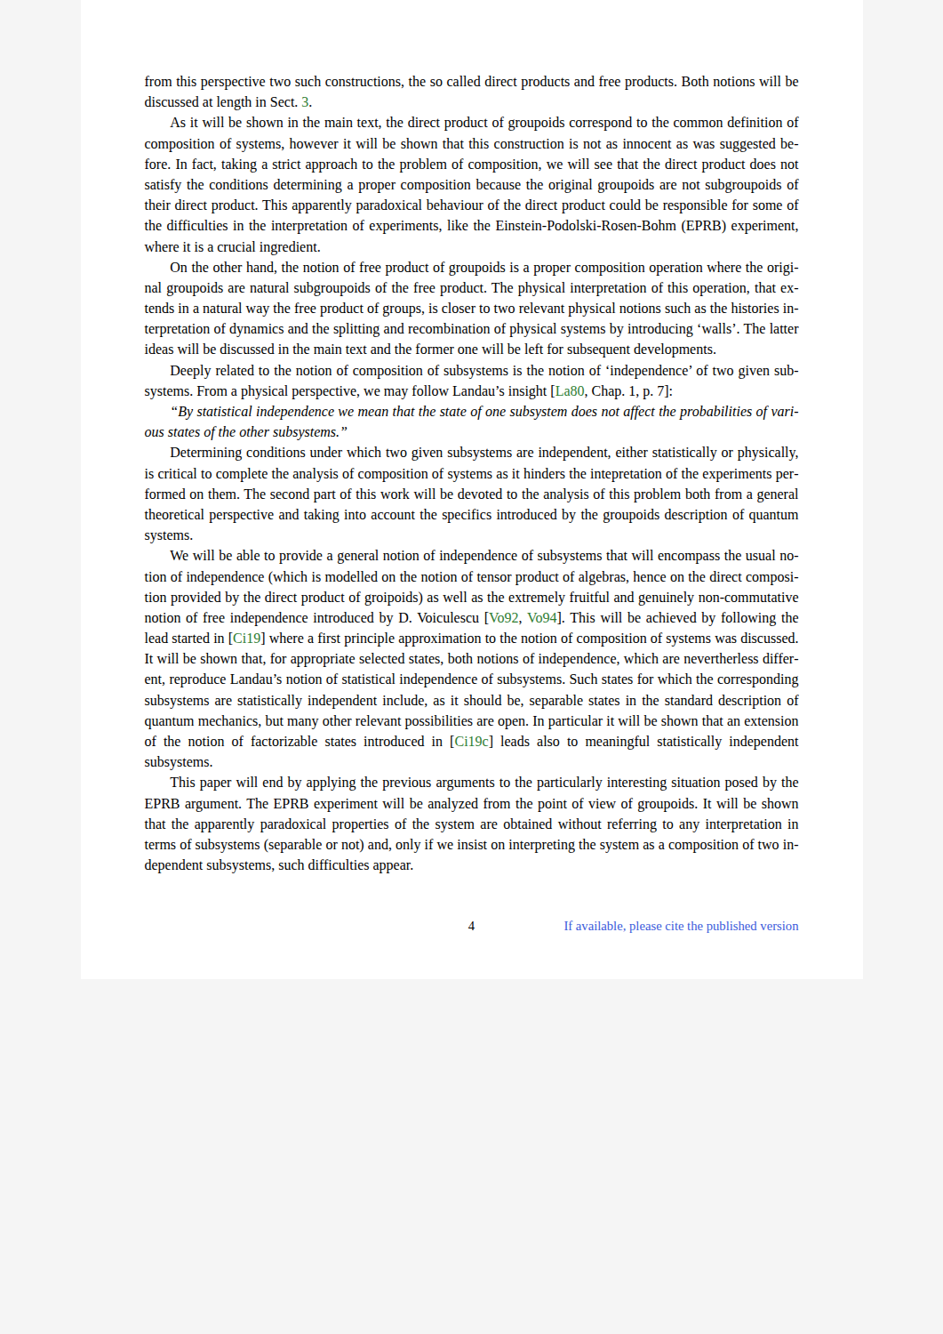from this perspective two such constructions, the so called direct products and free products. Both notions will be discussed at length in Sect. 3.
As it will be shown in the main text, the direct product of groupoids correspond to the common definition of composition of systems, however it will be shown that this construction is not as innocent as was suggested before. In fact, taking a strict approach to the problem of composition, we will see that the direct product does not satisfy the conditions determining a proper composition because the original groupoids are not subgroupoids of their direct product. This apparently paradoxical behaviour of the direct product could be responsible for some of the difficulties in the interpretation of experiments, like the Einstein-Podolski-Rosen-Bohm (EPRB) experiment, where it is a crucial ingredient.
On the other hand, the notion of free product of groupoids is a proper composition operation where the original groupoids are natural subgroupoids of the free product. The physical interpretation of this operation, that extends in a natural way the free product of groups, is closer to two relevant physical notions such as the histories interpretation of dynamics and the splitting and recombination of physical systems by introducing ‘walls’. The latter ideas will be discussed in the main text and the former one will be left for subsequent developments.
Deeply related to the notion of composition of subsystems is the notion of ‘independence’ of two given subsystems. From a physical perspective, we may follow Landau’s insight [La80, Chap. 1, p. 7]:
“By statistical independence we mean that the state of one subsystem does not affect the probabilities of various states of the other subsystems.”
Determining conditions under which two given subsystems are independent, either statistically or physically, is critical to complete the analysis of composition of systems as it hinders the intepretation of the experiments performed on them. The second part of this work will be devoted to the analysis of this problem both from a general theoretical perspective and taking into account the specifics introduced by the groupoids description of quantum systems.
We will be able to provide a general notion of independence of subsystems that will encompass the usual notion of independence (which is modelled on the notion of tensor product of algebras, hence on the direct composition provided by the direct product of groipoids) as well as the extremely fruitful and genuinely non-commutative notion of free independence introduced by D. Voiculescu [Vo92, Vo94]. This will be achieved by following the lead started in [Ci19] where a first principle approximation to the notion of composition of systems was discussed. It will be shown that, for appropriate selected states, both notions of independence, which are nevertherless different, reproduce Landau’s notion of statistical independence of subsystems. Such states for which the corresponding subsystems are statistically independent include, as it should be, separable states in the standard description of quantum mechanics, but many other relevant possibilities are open. In particular it will be shown that an extension of the notion of factorizable states introduced in [Ci19c] leads also to meaningful statistically independent subsystems.
This paper will end by applying the previous arguments to the particularly interesting situation posed by the EPRB argument. The EPRB experiment will be analyzed from the point of view of groupoids. It will be shown that the apparently paradoxical properties of the system are obtained without referring to any interpretation in terms of subsystems (separable or not) and, only if we insist on interpreting the system as a composition of two independent subsystems, such difficulties appear.
4 If available, please cite the published version